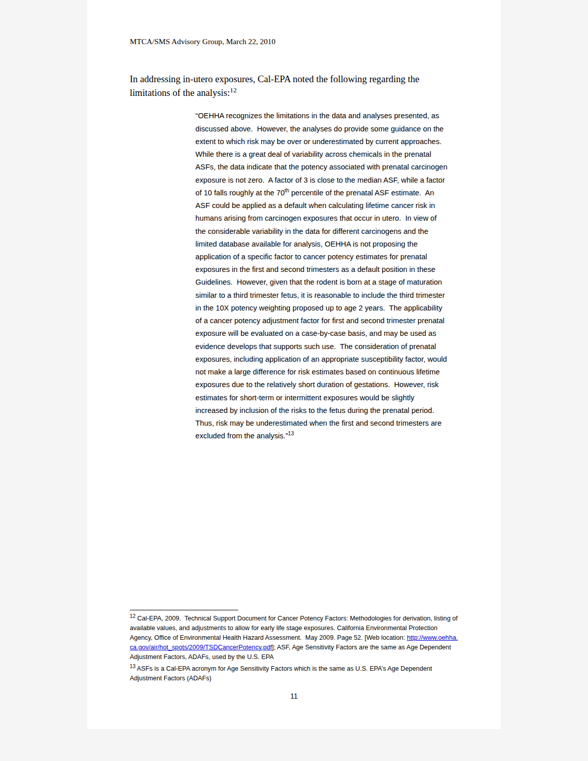MTCA/SMS Advisory Group, March 22, 2010
In addressing in-utero exposures, Cal-EPA noted the following regarding the limitations of the analysis:12
“OEHHA recognizes the limitations in the data and analyses presented, as discussed above. However, the analyses do provide some guidance on the extent to which risk may be over or underestimated by current approaches. While there is a great deal of variability across chemicals in the prenatal ASFs, the data indicate that the potency associated with prenatal carcinogen exposure is not zero. A factor of 3 is close to the median ASF, while a factor of 10 falls roughly at the 70th percentile of the prenatal ASF estimate. An ASF could be applied as a default when calculating lifetime cancer risk in humans arising from carcinogen exposures that occur in utero. In view of the considerable variability in the data for different carcinogens and the limited database available for analysis, OEHHA is not proposing the application of a specific factor to cancer potency estimates for prenatal exposures in the first and second trimesters as a default position in these Guidelines. However, given that the rodent is born at a stage of maturation similar to a third trimester fetus, it is reasonable to include the third trimester in the 10X potency weighting proposed up to age 2 years. The applicability of a cancer potency adjustment factor for first and second trimester prenatal exposure will be evaluated on a case-by-case basis, and may be used as evidence develops that supports such use. The consideration of prenatal exposures, including application of an appropriate susceptibility factor, would not make a large difference for risk estimates based on continuous lifetime exposures due to the relatively short duration of gestations. However, risk estimates for short-term or intermittent exposures would be slightly increased by inclusion of the risks to the fetus during the prenatal period. Thus, risk may be underestimated when the first and second trimesters are excluded from the analysis.”13
12 Cal-EPA, 2009. Technical Support Document for Cancer Potency Factors: Methodologies for derivation, listing of available values, and adjustments to allow for early life stage exposures. California Environmental Protection Agency, Office of Environmental Health Hazard Assessment. May 2009. Page 52. [Web location: http://www.oehha.ca.gov/air/hot_spots/2009/TSDCancerPotency.pdf]; ASF, Age Sensitivity Factors are the same as Age Dependent Adjustment Factors, ADAFs, used by the U.S. EPA
13 ASFs is a Cal-EPA acronym for Age Sensitivity Factors which is the same as U.S. EPA’s Age Dependent Adjustment Factors (ADAFs)
11